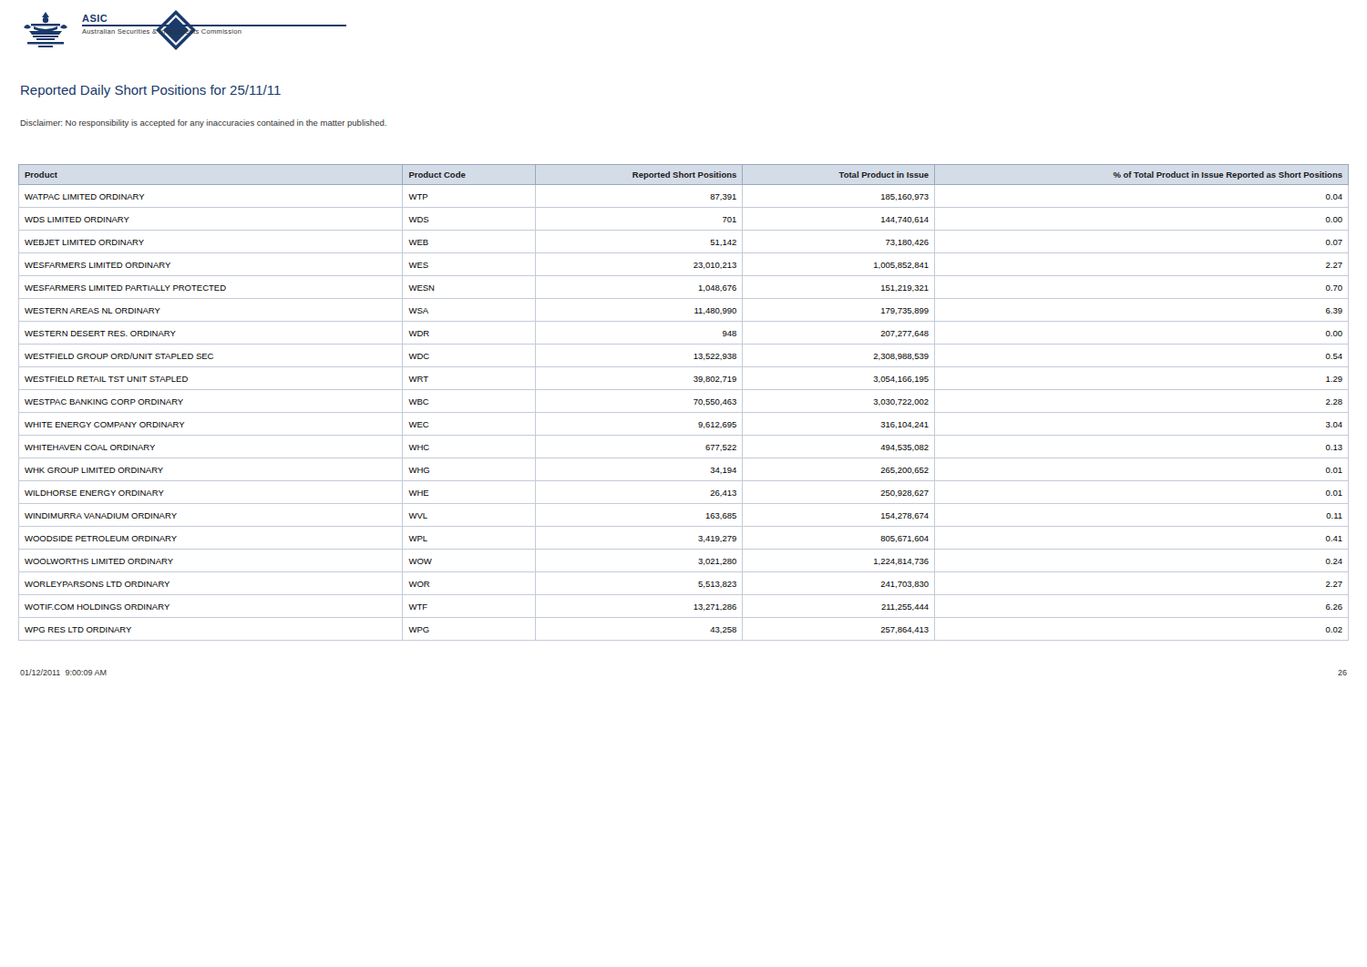ASIC
Australian Securities & Investments Commission
Reported Daily Short Positions for 25/11/11
Disclaimer: No responsibility is accepted for any inaccuracies contained in the matter published.
| Product | Product Code | Reported Short Positions | Total Product in Issue | % of Total Product in Issue Reported as Short Positions |
| --- | --- | --- | --- | --- |
| WATPAC LIMITED ORDINARY | WTP | 87,391 | 185,160,973 | 0.04 |
| WDS LIMITED ORDINARY | WDS | 701 | 144,740,614 | 0.00 |
| WEBJET LIMITED ORDINARY | WEB | 51,142 | 73,180,426 | 0.07 |
| WESFARMERS LIMITED ORDINARY | WES | 23,010,213 | 1,005,852,841 | 2.27 |
| WESFARMERS LIMITED PARTIALLY PROTECTED | WESN | 1,048,676 | 151,219,321 | 0.70 |
| WESTERN AREAS NL ORDINARY | WSA | 11,480,990 | 179,735,899 | 6.39 |
| WESTERN DESERT RES. ORDINARY | WDR | 948 | 207,277,648 | 0.00 |
| WESTFIELD GROUP ORD/UNIT STAPLED SEC | WDC | 13,522,938 | 2,308,988,539 | 0.54 |
| WESTFIELD RETAIL TST UNIT STAPLED | WRT | 39,802,719 | 3,054,166,195 | 1.29 |
| WESTPAC BANKING CORP ORDINARY | WBC | 70,550,463 | 3,030,722,002 | 2.28 |
| WHITE ENERGY COMPANY ORDINARY | WEC | 9,612,695 | 316,104,241 | 3.04 |
| WHITEHAVEN COAL ORDINARY | WHC | 677,522 | 494,535,082 | 0.13 |
| WHK GROUP LIMITED ORDINARY | WHG | 34,194 | 265,200,652 | 0.01 |
| WILDHORSE ENERGY ORDINARY | WHE | 26,413 | 250,928,627 | 0.01 |
| WINDIMURRA VANADIUM ORDINARY | WVL | 163,685 | 154,278,674 | 0.11 |
| WOODSIDE PETROLEUM ORDINARY | WPL | 3,419,279 | 805,671,604 | 0.41 |
| WOOLWORTHS LIMITED ORDINARY | WOW | 3,021,280 | 1,224,814,736 | 0.24 |
| WORLEYPARSONS LTD ORDINARY | WOR | 5,513,823 | 241,703,830 | 2.27 |
| WOTIF.COM HOLDINGS ORDINARY | WTF | 13,271,286 | 211,255,444 | 6.26 |
| WPG RES LTD ORDINARY | WPG | 43,258 | 257,864,413 | 0.02 |
01/12/2011 9:00:09 AM 26